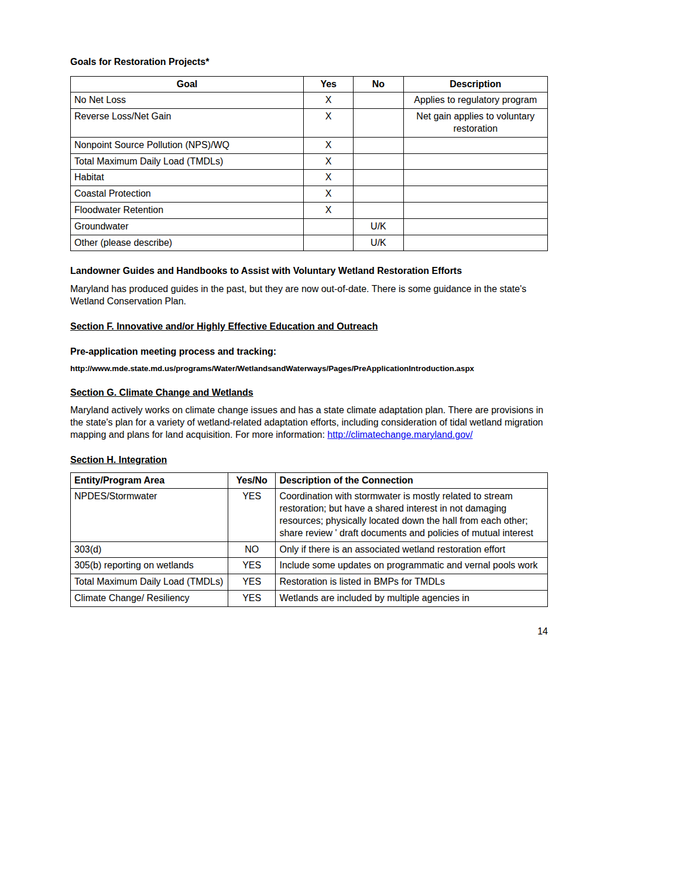Goals for Restoration Projects*
| Goal | Yes | No | Description |
| --- | --- | --- | --- |
| No Net Loss | X | | Applies to regulatory program |
| Reverse Loss/Net Gain | X | | Net gain applies to voluntary restoration |
| Nonpoint Source Pollution (NPS)/WQ | X | | |
| Total Maximum Daily Load (TMDLs) | X | | |
| Habitat | X | | |
| Coastal Protection | X | | |
| Floodwater Retention | X | | |
| Groundwater | | U/K | |
| Other (please describe) | | U/K | |
Landowner Guides and Handbooks to Assist with Voluntary Wetland Restoration Efforts
Maryland has produced guides in the past, but they are now out-of-date. There is some guidance in the state's Wetland Conservation Plan.
Section F. Innovative and/or Highly Effective Education and Outreach
Pre-application meeting process and tracking:
http://www.mde.state.md.us/programs/Water/WetlandsandWaterways/Pages/PreApplicationIntroduction.aspx
Section G. Climate Change and Wetlands
Maryland actively works on climate change issues and has a state climate adaptation plan. There are provisions in the state's plan for a variety of wetland-related adaptation efforts, including consideration of tidal wetland migration mapping and plans for land acquisition. For more information: http://climatechange.maryland.gov/
Section H. Integration
| Entity/Program Area | Yes/No | Description of the Connection |
| --- | --- | --- |
| NPDES/Stormwater | YES | Coordination with stormwater is mostly related to stream restoration; but have a shared interest in not damaging resources; physically located down the hall from each other; share review ' draft documents and policies of mutual interest |
| 303(d) | NO | Only if there is an associated wetland restoration effort |
| 305(b) reporting on wetlands | YES | Include some updates on programmatic and vernal pools work |
| Total Maximum Daily Load (TMDLs) | YES | Restoration is listed in BMPs for TMDLs |
| Climate Change/ Resiliency | YES | Wetlands are included by multiple agencies in |
14